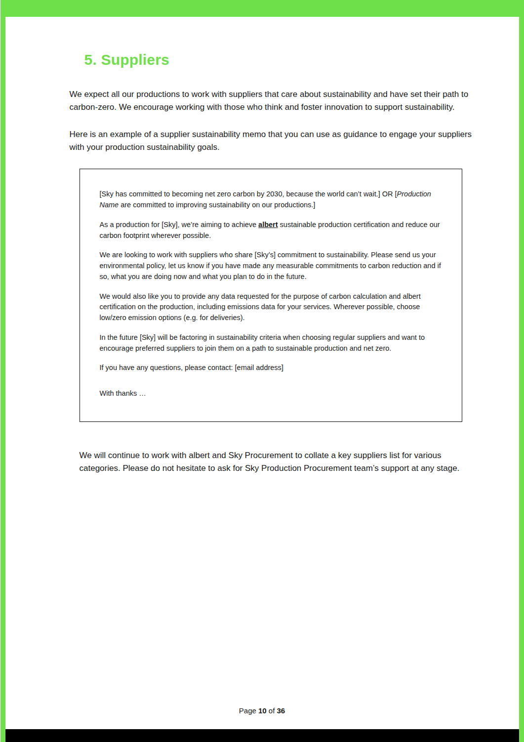5. Suppliers
We expect all our productions to work with suppliers that care about sustainability and have set their path to carbon-zero. We encourage working with those who think and foster innovation to support sustainability.
Here is an example of a supplier sustainability memo that you can use as guidance to engage your suppliers with your production sustainability goals.
[Sky has committed to becoming net zero carbon by 2030, because the world can’t wait.] OR [Production Name are committed to improving sustainability on our productions.]
As a production for [Sky], we’re aiming to achieve albert sustainable production certification and reduce our carbon footprint wherever possible.
We are looking to work with suppliers who share [Sky’s] commitment to sustainability. Please send us your environmental policy, let us know if you have made any measurable commitments to carbon reduction and if so, what you are doing now and what you plan to do in the future.
We would also like you to provide any data requested for the purpose of carbon calculation and albert certification on the production, including emissions data for your services. Wherever possible, choose low/zero emission options (e.g. for deliveries).
In the future [Sky] will be factoring in sustainability criteria when choosing regular suppliers and want to encourage preferred suppliers to join them on a path to sustainable production and net zero.
If you have any questions, please contact: [email address]
With thanks …
We will continue to work with albert and Sky Procurement to collate a key suppliers list for various categories. Please do not hesitate to ask for Sky Production Procurement team’s support at any stage.
Page 10 of 36